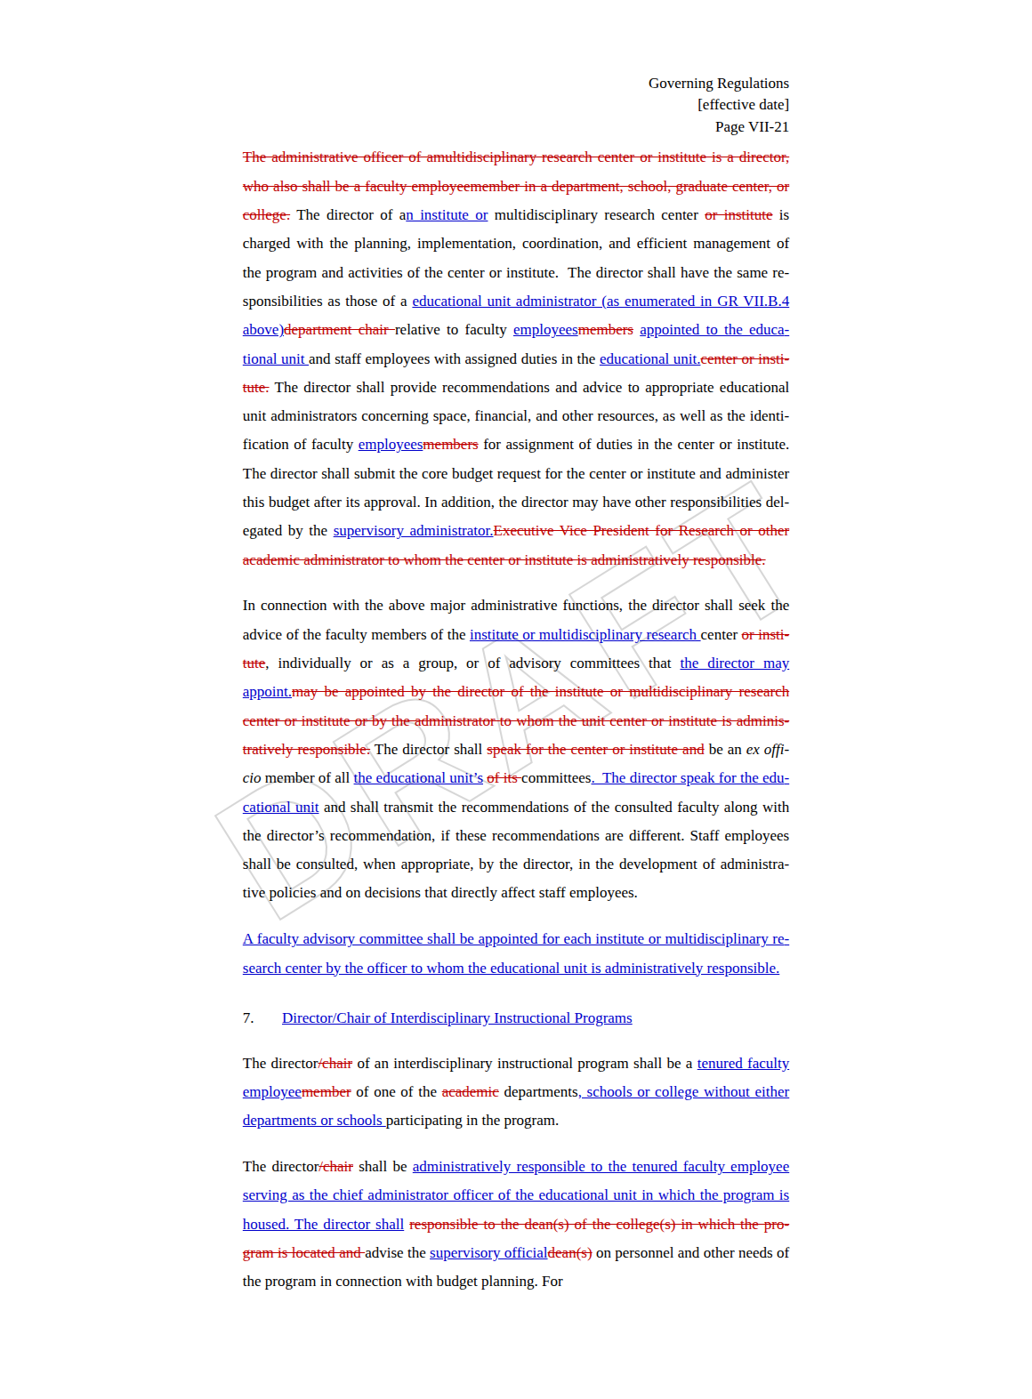DRAFT
Governing Regulations
[effective date]
Page VII-21
The administrative officer of a multidisciplinary research center or institute is a director, who also shall be a faculty employee member in a department, school, graduate center, or college. The director of an institute or multidisciplinary research center or institute is charged with the planning, implementation, coordination, and efficient management of the program and activities of the center or institute. The director shall have the same responsibilities as those of a educational unit administrator (as enumerated in GR VII.B.4 above) department chair relative to faculty employees members appointed to the educational unit and staff employees with assigned duties in the educational unit. center or institute. The director shall provide recommendations and advice to appropriate educational unit administrators concerning space, financial, and other resources, as well as the identification of faculty employees members for assignment of duties in the center or institute. The director shall submit the core budget request for the center or institute and administer this budget after its approval. In addition, the director may have other responsibilities delegated by the supervisory administrator. Executive Vice President for Research or other academic administrator to whom the center or institute is administratively responsible.
In connection with the above major administrative functions, the director shall seek the advice of the faculty members of the institute or multidisciplinary research center or institute, individually or as a group, or of advisory committees that the director may appoint. may be appointed by the director of the institute or multidisciplinary research center or institute or by the administrator to whom the unit center or institute is administratively responsible. The director shall speak for the center or institute and be an ex officio member of all the educational unit’s of its committees. The director speak for the educational unit and shall transmit the recommendations of the consulted faculty along with the director’s recommendation, if these recommendations are different. Staff employees shall be consulted, when appropriate, by the director, in the development of administrative policies and on decisions that directly affect staff employees.
A faculty advisory committee shall be appointed for each institute or multidisciplinary research center by the officer to whom the educational unit is administratively responsible.
7. Director/Chair of Interdisciplinary Instructional Programs
The director/chair of an interdisciplinary instructional program shall be a tenured faculty employee member of one of the academic departments, schools or college without either departments or schools participating in the program.
The director/chair shall be administratively responsible to the tenured faculty employee serving as the chief administrator officer of the educational unit in which the program is housed. The director shall responsible to the dean(s) of the college(s) in which the program is located and advise the supervisory official dean(s) on personnel and other needs of the program in connection with budget planning. For